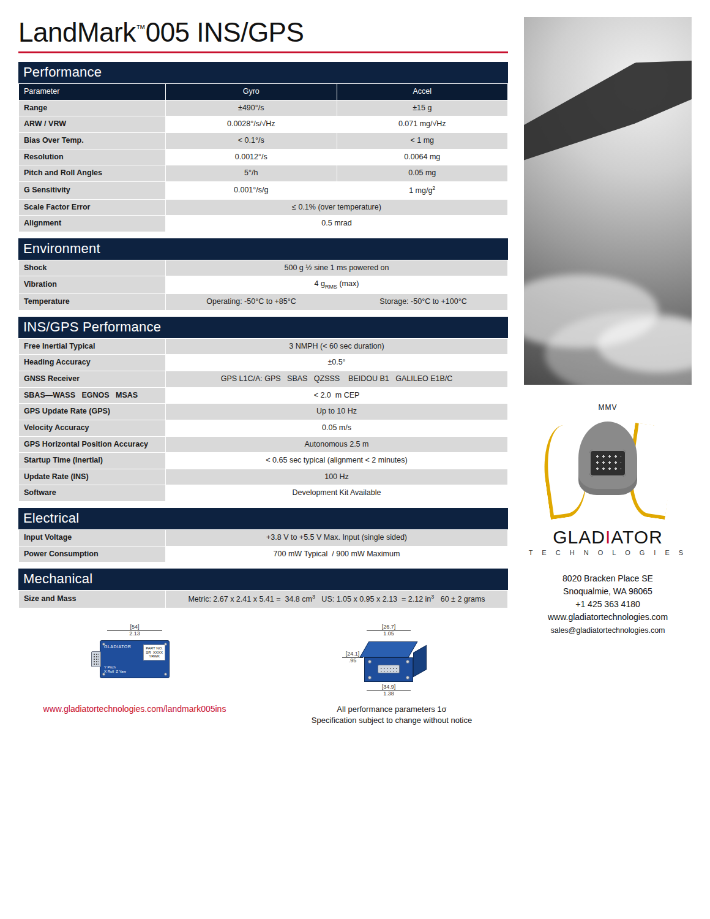LandMark™005 INS/GPS
Performance
| Parameter | Gyro | Accel |
| --- | --- | --- |
| Range | ±490°/s | ±15 g |
| ARW / VRW | 0.0028°/s/√Hz | 0.071 mg/√Hz |
| Bias Over Temp. | < 0.1°/s | < 1 mg |
| Resolution | 0.0012°/s | 0.0064 mg |
| Pitch and Roll Angles | 5°/h | 0.05 mg |
| G Sensitivity | 0.001°/s/g | 1 mg/g 2 |
| Scale Factor Error | ≤ 0.1% (over temperature) |
| Alignment | 0.5 mrad |
Environment
| Shock | 500 g ½ sine 1 ms powered on |
| Vibration | 4 g RMS (max) |
| Temperature | Operating: -50°C to +85°C Storage: -50°C to +100°C |
INS/GPS Performance
| Free Inertial Typical | 3 NMPH (< 60 sec duration) |
| Heading Accuracy | ±0.5° |
| GNSS Receiver | GPS L1C/A: GPS SBAS QZSSS BEIDOU B1 GALILEO E1B/C |
| SBAS—WASS EGNOS MSAS | < 2.0 m CEP |
| GPS Update Rate (GPS) | Up to 10 Hz |
| Velocity Accuracy | 0.05 m/s |
| GPS Horizontal Position Accuracy | Autonomous 2.5 m |
| Startup Time (Inertial) | < 0.65 sec typical (alignment < 2 minutes) |
| Update Rate (INS) | 100 Hz |
| Software | Development Kit Available |
Electrical
| Input Voltage | +3.8 V to +5.5 V Max. Input (single sided) |
| Power Consumption | 700 mW Typical / 900 mW Maximum |
Mechanical
| Size and Mass | Metric: 2.67 x 2.41 x 5.41 = 34.8 cm 3 US: 1.05 x 0.95 x 2.13 = 2.12 in 3 60 ± 2 grams |
[54] 2.13
GLADIATOR PART NO.
SR XXXX
YRWK Y Pitch
X Roll Z Yaw
www.gladiatortechnologies.com/landmark005ins
[26.7] 1.05
[24.1] .95
[34.9] 1.38
All performance parameters 1σ
Specification subject to change without notice
MMV
GLADIATOR
T E C H N O L O G I E S
8020 Bracken Place SE
Snoqualmie, WA 98065
+1 425 363 4180
www.gladiatortechnologies.com
sales@gladiatortechnologies.com